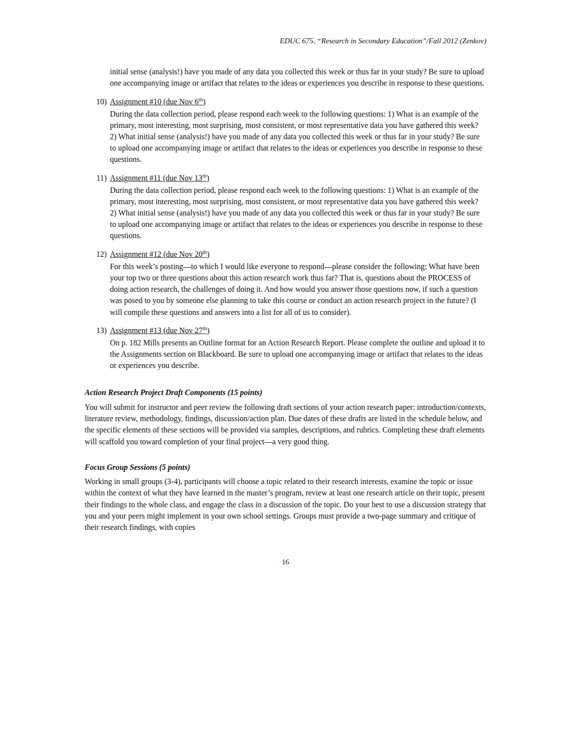EDUC 675, “Research in Secondary Education”/Fall 2012 (Zenkov)
initial sense (analysis!) have you made of any data you collected this week or thus far in your study? Be sure to upload one accompanying image or artifact that relates to the ideas or experiences you describe in response to these questions.
10) Assignment #10 (due Nov 6th) During the data collection period, please respond each week to the following questions: 1) What is an example of the primary, most interesting, most surprising, most consistent, or most representative data you have gathered this week? 2) What initial sense (analysis!) have you made of any data you collected this week or thus far in your study? Be sure to upload one accompanying image or artifact that relates to the ideas or experiences you describe in response to these questions.
11) Assignment #11 (due Nov 13th) During the data collection period, please respond each week to the following questions: 1) What is an example of the primary, most interesting, most surprising, most consistent, or most representative data you have gathered this week? 2) What initial sense (analysis!) have you made of any data you collected this week or thus far in your study? Be sure to upload one accompanying image or artifact that relates to the ideas or experiences you describe in response to these questions.
12) Assignment #12 (due Nov 20th) For this week’s posting—to which I would like everyone to respond—please consider the following: What have been your top two or three questions about this action research work thus far? That is, questions about the PROCESS of doing action research, the challenges of doing it. And how would you answer those questions now, if such a question was posed to you by someone else planning to take this course or conduct an action research project in the future? (I will compile these questions and answers into a list for all of us to consider).
13) Assignment #13 (due Nov 27th) On p. 182 Mills presents an Outline format for an Action Research Report. Please complete the outline and upload it to the Assignments section on Blackboard. Be sure to upload one accompanying image or artifact that relates to the ideas or experiences you describe.
Action Research Project Draft Components (15 points)
You will submit for instructor and peer review the following draft sections of your action research paper: introduction/contexts, literature review, methodology, findings, discussion/action plan. Due dates of these drafts are listed in the schedule below, and the specific elements of these sections will be provided via samples, descriptions, and rubrics. Completing these draft elements will scaffold you toward completion of your final project—a very good thing.
Focus Group Sessions (5 points)
Working in small groups (3-4), participants will choose a topic related to their research interests, examine the topic or issue within the context of what they have learned in the master’s program, review at least one research article on their topic, present their findings to the whole class, and engage the class in a discussion of the topic. Do your best to use a discussion strategy that you and your peers might implement in your own school settings. Groups must provide a two-page summary and critique of their research findings, with copies
16